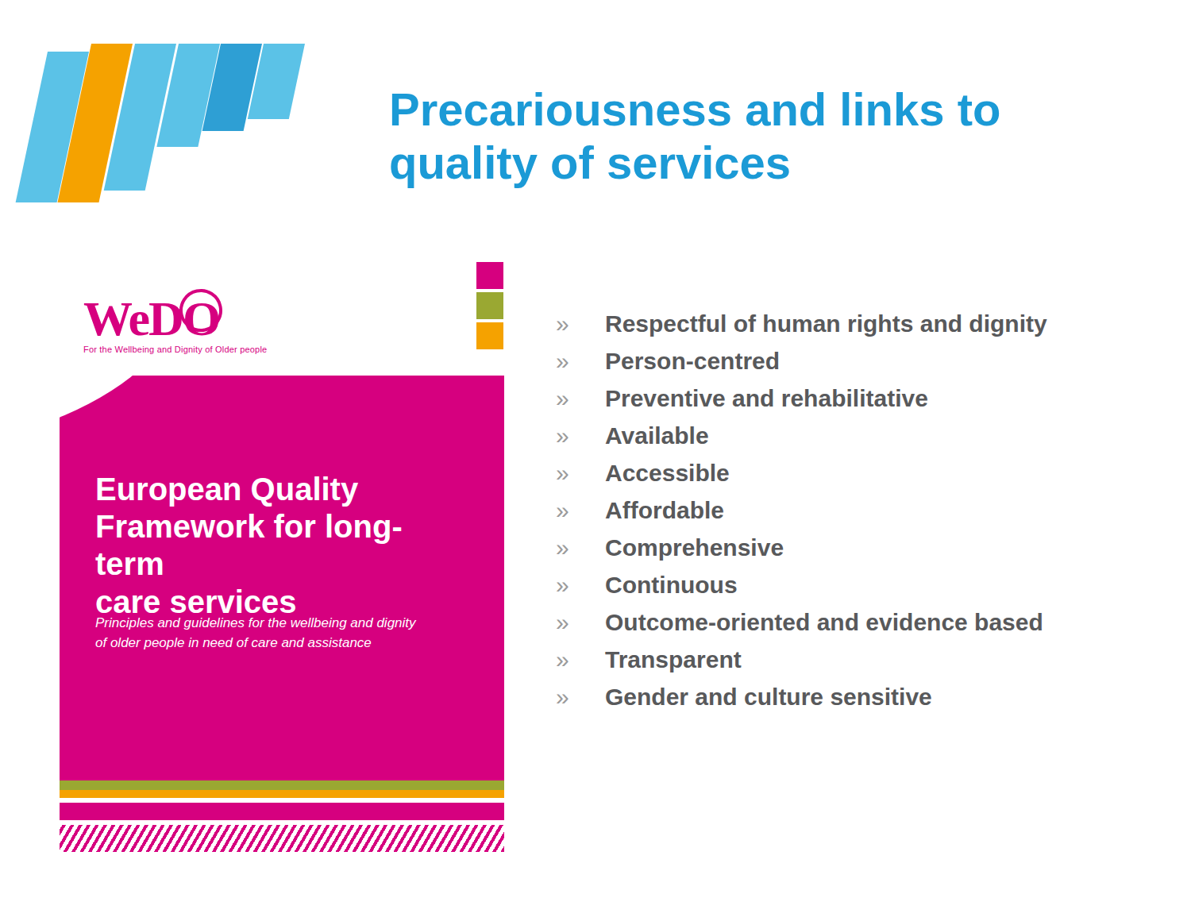Precariousness and links to
quality of services
WeDO
For the Wellbeing and Dignity of Older people
European Quality
Framework for long-term
care services
Principles and guidelines for the wellbeing and dignity
of older people in need of care and assistance
Respectful of human rights and dignity
Person-centred
Preventive and rehabilitative
Available
Accessible
Affordable
Comprehensive
Continuous
Outcome-oriented and evidence based
Transparent
Gender and culture sensitive